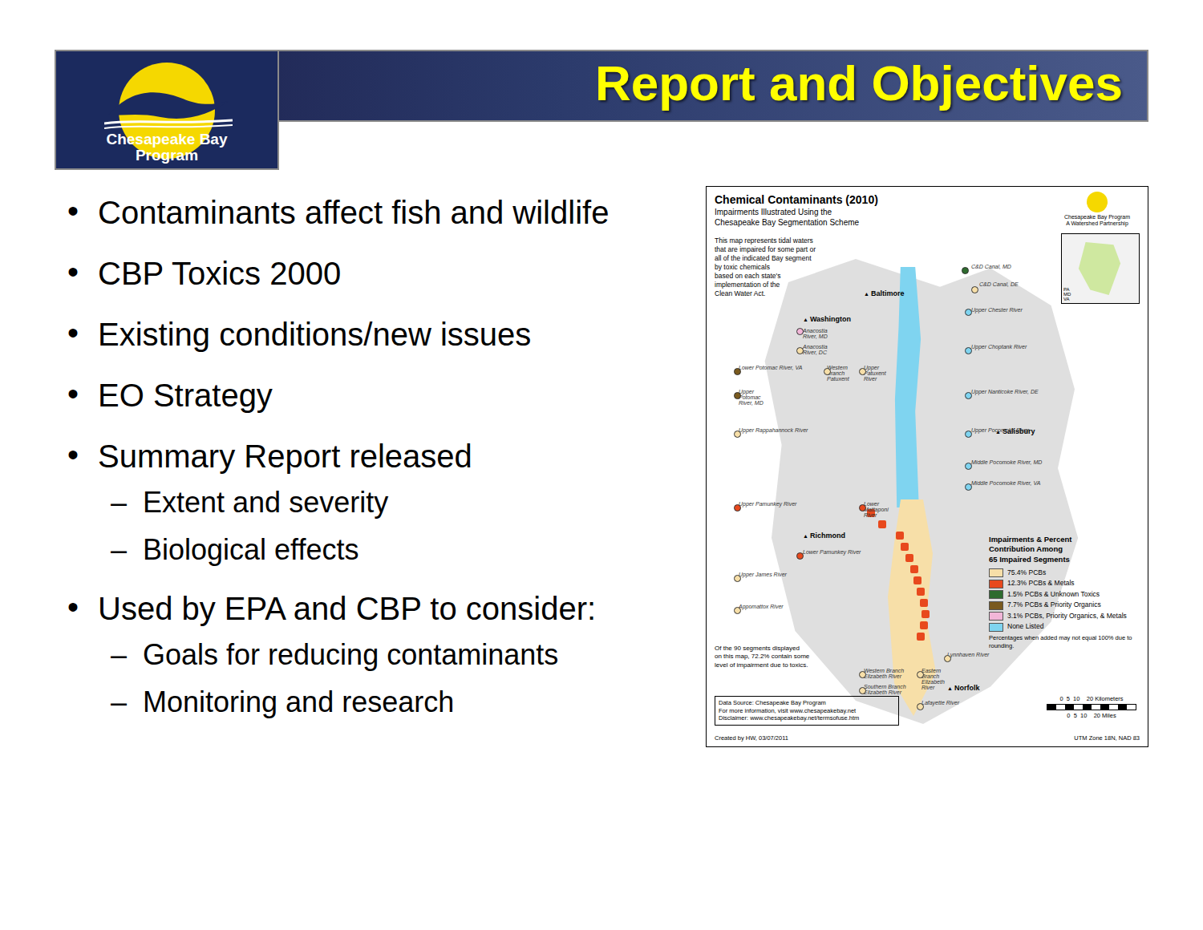Report and Objectives
Chesapeake Bay
Program
Contaminants affect fish and wildlife
CBP Toxics 2000
Existing conditions/new issues
EO Strategy
Summary Report released
Extent and severity
Biological effects
Used by EPA and CBP to consider:
Goals for reducing contaminants
Monitoring and research
Chemical Contaminants (2010)
Impairments Illustrated Using the
Chesapeake Bay Segmentation Scheme
Chesapeake Bay Program
A Watershed Partnership
This map represents tidal waters
that are impaired for some part or
all of the indicated Bay segment
by toxic chemicals
based on each state's
implementation of the
Clean Water Act.
PA
MD
VA
Baltimore
Washington
Salisbury
Richmond
Norfolk
C&D Canal, MD
C&D Canal, DE
Upper Chester River
Anacostia
River, MD
Anacostia
River, DC
Upper Choptank River
Lower Potomac River, VA
Western
Branch
Patuxent
Upper
Patuxent
River
Upper
Potomac
River, MD
Upper Nanticoke River, DE
Upper Rappahannock River
Upper Pocomoke River
Middle Pocomoke River, MD
Middle Pocomoke River, VA
Upper Pamunkey River
Lower
Mattaponi
River
Lower Pamunkey River
Upper James River
Appomattox River
Western Branch
Elizabeth River
Eastern
Branch
Elizabeth
River
Southern Branch
Elizabeth River
Lafayette River
Lynnhaven River
Impairments & Percent
Contribution Among
65 Impaired Segments
75.4% PCBs
12.3% PCBs & Metals
1.5% PCBs & Unknown Toxics
7.7% PCBs & Priority Organics
3.1% PCBs, Priority Organics, & Metals
None Listed
Percentages when added may not equal 100% due to rounding.
Of the 90 segments displayed
on this map, 72.2% contain some
level of impairment due to toxics.
Data Source: Chesapeake Bay Program
For more information, visit www.chesapeakebay.net
Disclaimer: www.chesapeakebay.net/termsofuse.htm
0 5 10 20 Kilometers
0 5 10 20 Miles
Created by HW, 03/07/2011
UTM Zone 18N, NAD 83